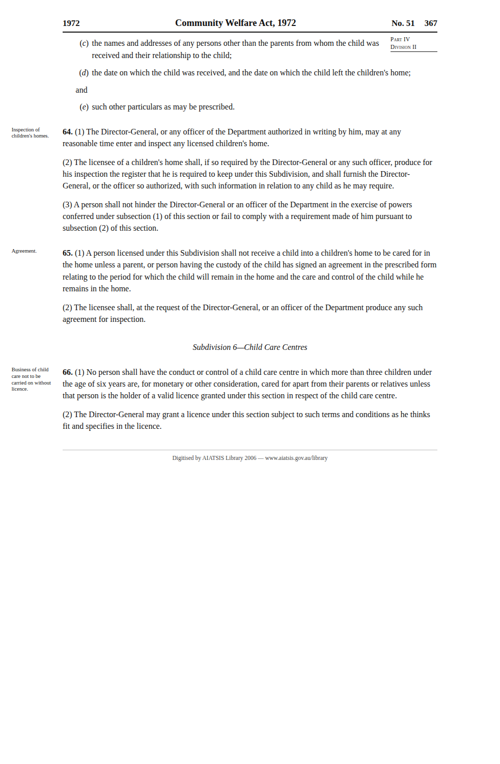1972 Community Welfare Act, 1972 No. 51 367
Part IV
Division II
(c) the names and addresses of any persons other than the parents from whom the child was received and their relationship to the child;
(d) the date on which the child was received, and the date on which the child left the children's home;
and
(e) such other particulars as may be prescribed.
Inspection of children's homes.
64. (1) The Director-General, or any officer of the Department authorized in writing by him, may at any reasonable time enter and inspect any licensed children's home.
(2) The licensee of a children's home shall, if so required by the Director-General or any such officer, produce for his inspection the register that he is required to keep under this Subdivision, and shall furnish the Director-General, or the officer so authorized, with such information in relation to any child as he may require.
(3) A person shall not hinder the Director-General or an officer of the Department in the exercise of powers conferred under subsection (1) of this section or fail to comply with a requirement made of him pursuant to subsection (2) of this section.
Agreement.
65. (1) A person licensed under this Subdivision shall not receive a child into a children's home to be cared for in the home unless a parent, or person having the custody of the child has signed an agreement in the prescribed form relating to the period for which the child will remain in the home and the care and control of the child while he remains in the home.
(2) The licensee shall, at the request of the Director-General, or an officer of the Department produce any such agreement for inspection.
Subdivision 6—Child Care Centres
Business of child care not to be carried on without licence.
66. (1) No person shall have the conduct or control of a child care centre in which more than three children under the age of six years are, for monetary or other consideration, cared for apart from their parents or relatives unless that person is the holder of a valid licence granted under this section in respect of the child care centre.
(2) The Director-General may grant a licence under this section subject to such terms and conditions as he thinks fit and specifies in the licence.
Digitised by AIATSIS Library 2006 — www.aiatsis.gov.au/library